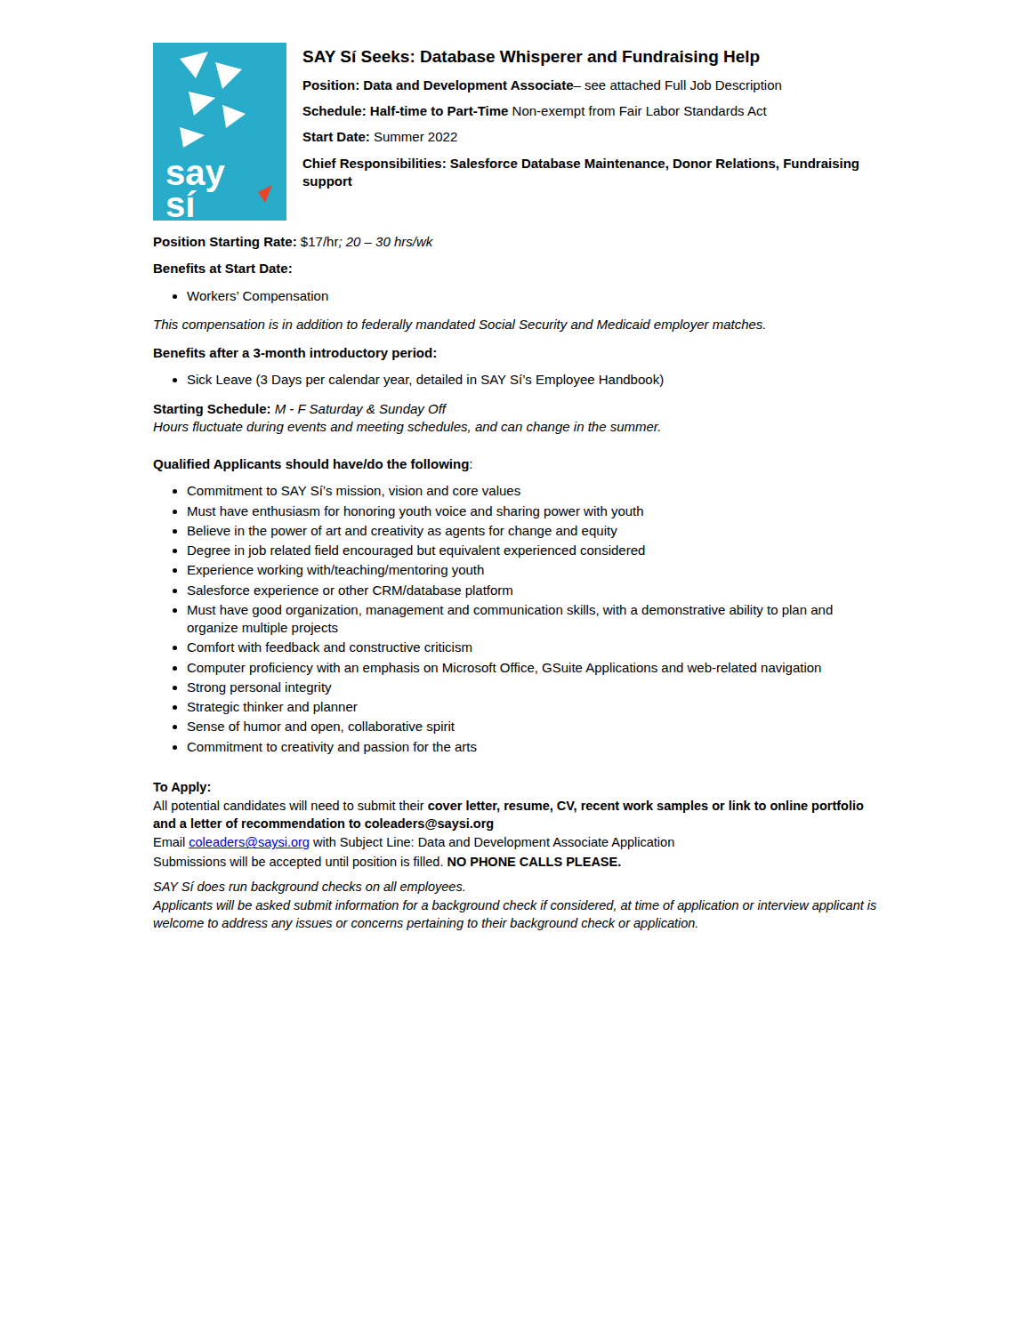say sí
SAY Sí Seeks: Database Whisperer and Fundraising Help
Position: Data and Development Associate– see attached Full Job Description
Schedule: Half-time to Part-Time Non-exempt from Fair Labor Standards Act
Start Date: Summer 2022
Chief Responsibilities: Salesforce Database Maintenance, Donor Relations, Fundraising support
Position Starting Rate: $17/hr; 20 – 30 hrs/wk
Benefits at Start Date:
Workers’ Compensation
This compensation is in addition to federally mandated Social Security and Medicaid employer matches.
Benefits after a 3-month introductory period:
Sick Leave (3 Days per calendar year, detailed in SAY Sí’s Employee Handbook)
Starting Schedule: M - F Saturday & Sunday Off
Hours fluctuate during events and meeting schedules, and can change in the summer.
Qualified Applicants should have/do the following:
Commitment to SAY Sí’s mission, vision and core values
Must have enthusiasm for honoring youth voice and sharing power with youth
Believe in the power of art and creativity as agents for change and equity
Degree in job related field encouraged but equivalent experienced considered
Experience working with/teaching/mentoring youth
Salesforce experience or other CRM/database platform
Must have good organization, management and communication skills, with a demonstrative ability to plan and organize multiple projects
Comfort with feedback and constructive criticism
Computer proficiency with an emphasis on Microsoft Office, GSuite Applications and web-related navigation
Strong personal integrity
Strategic thinker and planner
Sense of humor and open, collaborative spirit
Commitment to creativity and passion for the arts
To Apply:
All potential candidates will need to submit their cover letter, resume, CV, recent work samples or link to online portfolio and a letter of recommendation to coleaders@saysi.org
Email coleaders@saysi.org with Subject Line: Data and Development Associate Application
Submissions will be accepted until position is filled. NO PHONE CALLS PLEASE.
SAY Sí does run background checks on all employees.
Applicants will be asked submit information for a background check if considered, at time of application or interview applicant is welcome to address any issues or concerns pertaining to their background check or application.